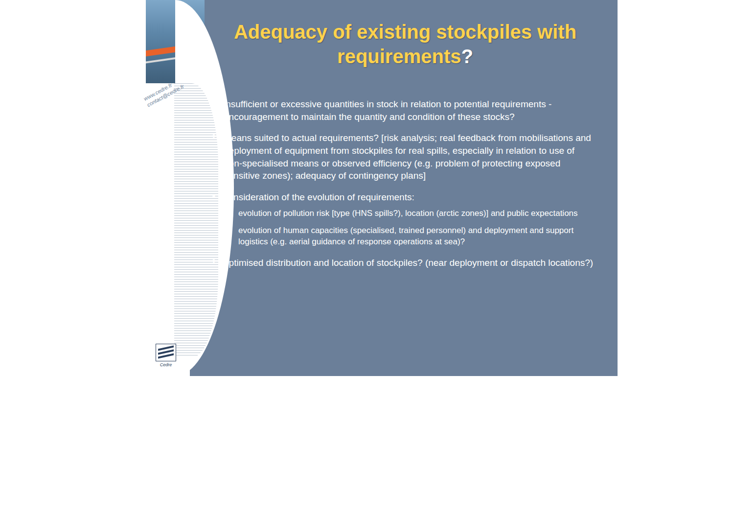www.cedre.fr
contact@cedre.fr
Adequacy of existing stockpiles with requirements?
insufficient or excessive quantities in stock in relation to potential requirements - encouragement to maintain the quantity and condition of these stocks?
means suited to actual requirements? [risk analysis; real feedback from mobilisations and deployment of equipment from stockpiles for real spills, especially in relation to use of non-specialised means or observed efficiency (e.g. problem of protecting exposed sensitive zones); adequacy of contingency plans]
consideration of the evolution of requirements:
evolution of pollution risk [type (HNS spills?), location (arctic zones)] and public expectations
evolution of human capacities (specialised, trained personnel) and deployment and support logistics (e.g. aerial guidance of response operations at sea)?
optimised distribution and location of stockpiles? (near deployment or dispatch locations?)
Cedre